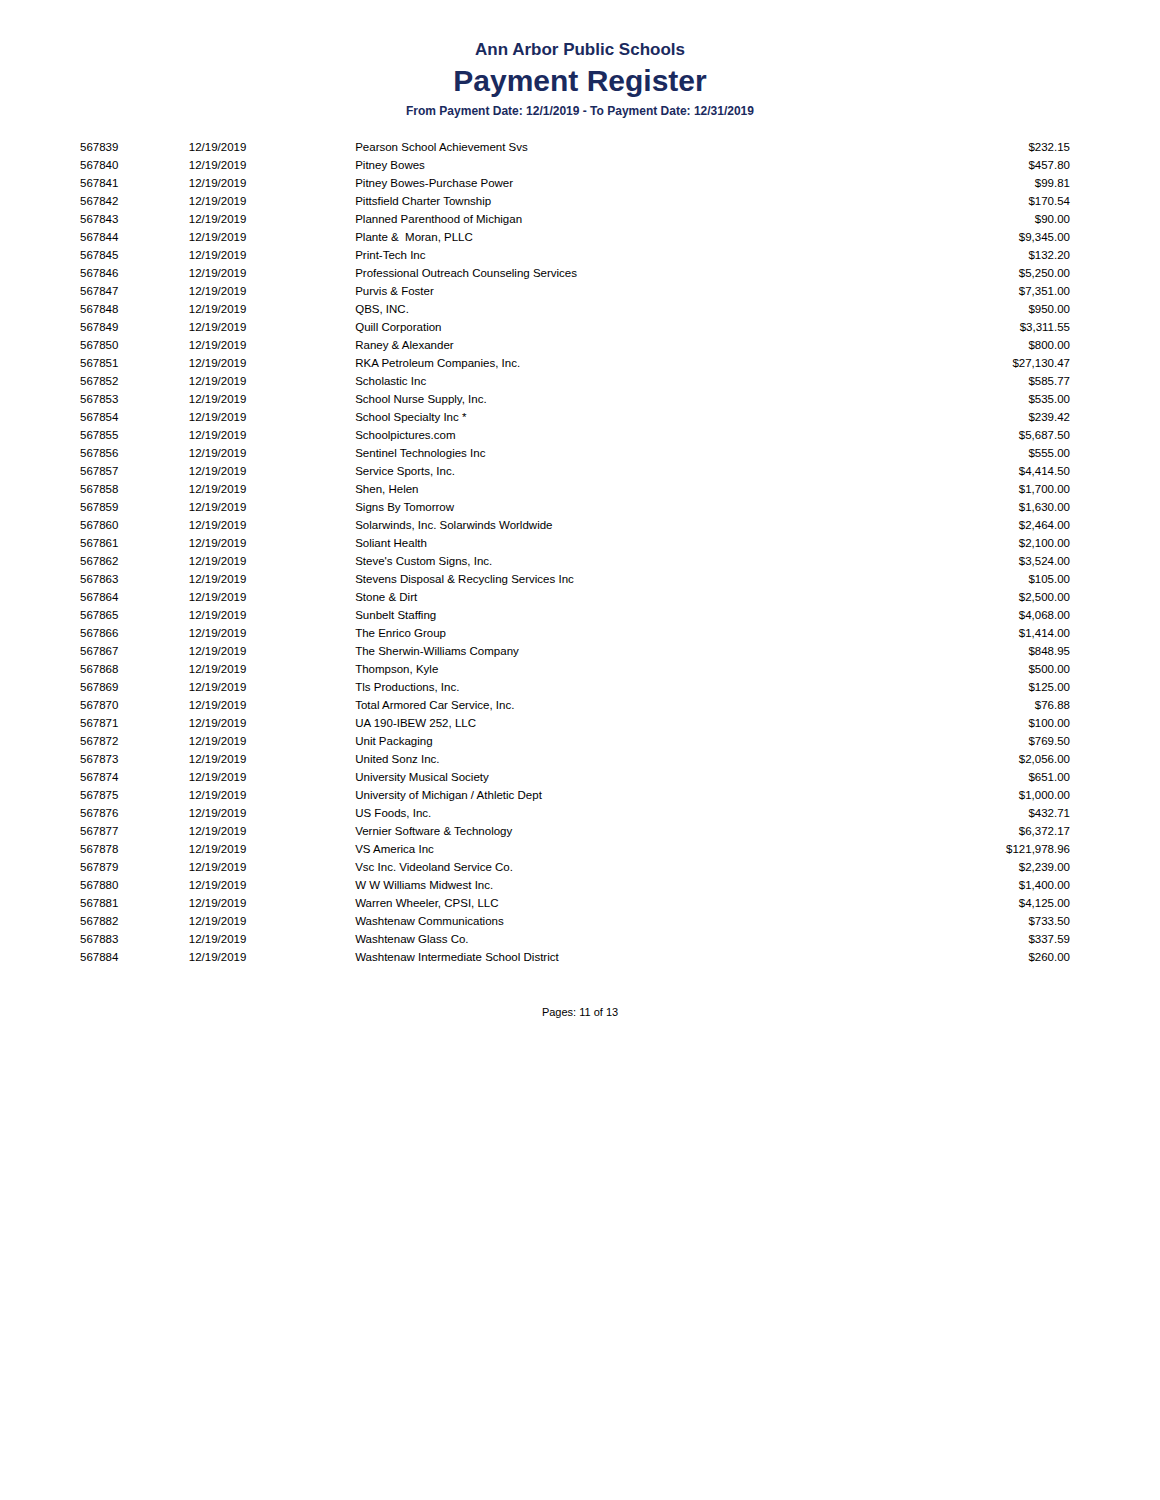Ann Arbor Public Schools
Payment Register
From Payment Date: 12/1/2019 - To Payment Date: 12/31/2019
| 567839 | 12/19/2019 | Pearson School Achievement Svs | $232.15 |
| 567840 | 12/19/2019 | Pitney Bowes | $457.80 |
| 567841 | 12/19/2019 | Pitney Bowes-Purchase Power | $99.81 |
| 567842 | 12/19/2019 | Pittsfield Charter Township | $170.54 |
| 567843 | 12/19/2019 | Planned Parenthood of Michigan | $90.00 |
| 567844 | 12/19/2019 | Plante & Moran, PLLC | $9,345.00 |
| 567845 | 12/19/2019 | Print-Tech Inc | $132.20 |
| 567846 | 12/19/2019 | Professional Outreach Counseling Services | $5,250.00 |
| 567847 | 12/19/2019 | Purvis & Foster | $7,351.00 |
| 567848 | 12/19/2019 | QBS, INC. | $950.00 |
| 567849 | 12/19/2019 | Quill Corporation | $3,311.55 |
| 567850 | 12/19/2019 | Raney & Alexander | $800.00 |
| 567851 | 12/19/2019 | RKA Petroleum Companies, Inc. | $27,130.47 |
| 567852 | 12/19/2019 | Scholastic Inc | $585.77 |
| 567853 | 12/19/2019 | School Nurse Supply, Inc. | $535.00 |
| 567854 | 12/19/2019 | School Specialty Inc * | $239.42 |
| 567855 | 12/19/2019 | Schoolpictures.com | $5,687.50 |
| 567856 | 12/19/2019 | Sentinel Technologies Inc | $555.00 |
| 567857 | 12/19/2019 | Service Sports, Inc. | $4,414.50 |
| 567858 | 12/19/2019 | Shen, Helen | $1,700.00 |
| 567859 | 12/19/2019 | Signs By Tomorrow | $1,630.00 |
| 567860 | 12/19/2019 | Solarwinds, Inc. Solarwinds Worldwide | $2,464.00 |
| 567861 | 12/19/2019 | Soliant Health | $2,100.00 |
| 567862 | 12/19/2019 | Steve's Custom Signs, Inc. | $3,524.00 |
| 567863 | 12/19/2019 | Stevens Disposal & Recycling Services Inc | $105.00 |
| 567864 | 12/19/2019 | Stone & Dirt | $2,500.00 |
| 567865 | 12/19/2019 | Sunbelt Staffing | $4,068.00 |
| 567866 | 12/19/2019 | The Enrico Group | $1,414.00 |
| 567867 | 12/19/2019 | The Sherwin-Williams Company | $848.95 |
| 567868 | 12/19/2019 | Thompson, Kyle | $500.00 |
| 567869 | 12/19/2019 | Tls Productions, Inc. | $125.00 |
| 567870 | 12/19/2019 | Total Armored Car Service, Inc. | $76.88 |
| 567871 | 12/19/2019 | UA 190-IBEW 252, LLC | $100.00 |
| 567872 | 12/19/2019 | Unit Packaging | $769.50 |
| 567873 | 12/19/2019 | United Sonz Inc. | $2,056.00 |
| 567874 | 12/19/2019 | University Musical Society | $651.00 |
| 567875 | 12/19/2019 | University of Michigan / Athletic Dept | $1,000.00 |
| 567876 | 12/19/2019 | US Foods, Inc. | $432.71 |
| 567877 | 12/19/2019 | Vernier Software & Technology | $6,372.17 |
| 567878 | 12/19/2019 | VS America Inc | $121,978.96 |
| 567879 | 12/19/2019 | Vsc Inc. Videoland Service Co. | $2,239.00 |
| 567880 | 12/19/2019 | W W Williams Midwest Inc. | $1,400.00 |
| 567881 | 12/19/2019 | Warren Wheeler, CPSI, LLC | $4,125.00 |
| 567882 | 12/19/2019 | Washtenaw Communications | $733.50 |
| 567883 | 12/19/2019 | Washtenaw Glass Co. | $337.59 |
| 567884 | 12/19/2019 | Washtenaw Intermediate School District | $260.00 |
Pages: 11 of 13